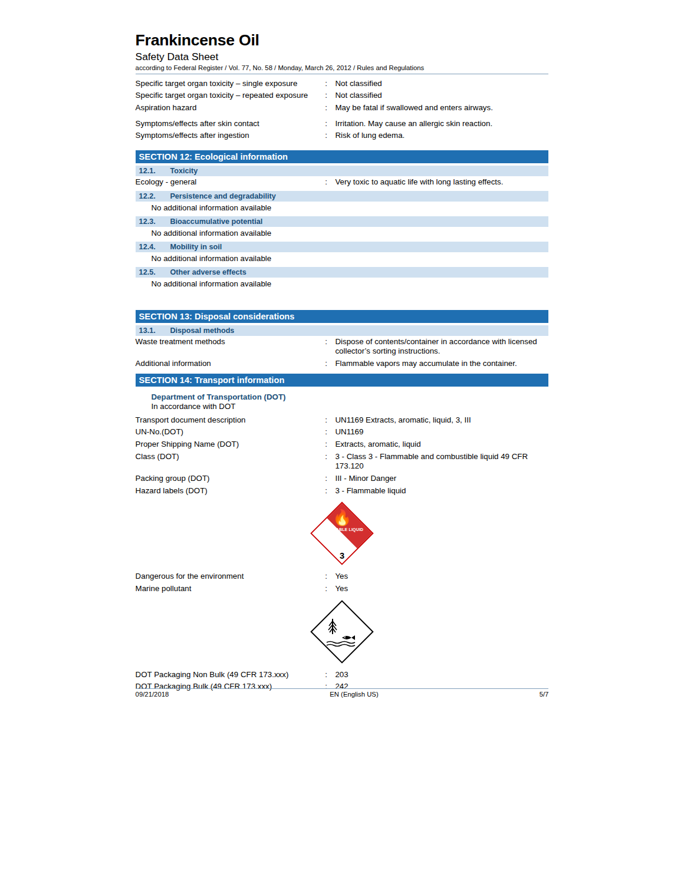Frankincense Oil
Safety Data Sheet
according to Federal Register / Vol. 77, No. 58 / Monday, March 26, 2012 / Rules and Regulations
| Specific target organ toxicity – single exposure | : | Not classified |
| Specific target organ toxicity – repeated exposure | : | Not classified |
| Aspiration hazard | : | May be fatal if swallowed and enters airways. |
| Symptoms/effects after skin contact | : | Irritation. May cause an allergic skin reaction. |
| Symptoms/effects after ingestion | : | Risk of lung edema. |
SECTION 12: Ecological information
12.1. Toxicity
| Ecology - general | : | Very toxic to aquatic life with long lasting effects. |
12.2. Persistence and degradability
No additional information available
12.3. Bioaccumulative potential
No additional information available
12.4. Mobility in soil
No additional information available
12.5. Other adverse effects
No additional information available
SECTION 13: Disposal considerations
13.1. Disposal methods
| Waste treatment methods | : | Dispose of contents/container in accordance with licensed collector’s sorting instructions. |
| Additional information | : | Flammable vapors may accumulate in the container. |
SECTION 14: Transport information
Department of Transportation (DOT)
In accordance with DOT
| Transport document description | : | UN1169 Extracts, aromatic, liquid, 3, III |
| UN-No.(DOT) | : | UN1169 |
| Proper Shipping Name (DOT) | : | Extracts, aromatic, liquid |
| Class (DOT) | : | 3 - Class 3 - Flammable and combustible liquid 49 CFR 173.120 |
| Packing group (DOT) | : | III - Minor Danger |
| Hazard labels (DOT) | : | 3 - Flammable liquid |
🔥 FLAMMABLE LIQUID 3
| Dangerous for the environment | : | Yes |
| Marine pollutant | : | Yes |
| DOT Packaging Non Bulk (49 CFR 173.xxx) | : | 203 |
| DOT Packaging Bulk (49 CFR 173.xxx) | : | 242 |
09/21/2018
EN (English US)
5/7